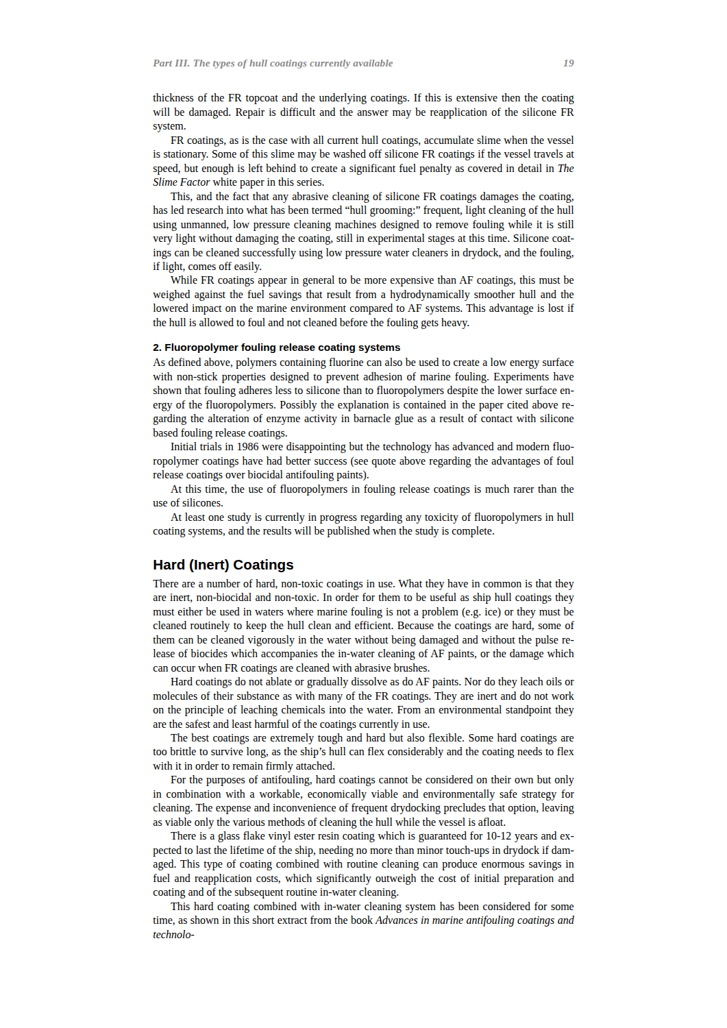Part III. The types of hull coatings currently available 19
thickness of the FR topcoat and the underlying coatings. If this is extensive then the coating will be damaged. Repair is difficult and the answer may be reapplication of the silicone FR system.
FR coatings, as is the case with all current hull coatings, accumulate slime when the vessel is stationary. Some of this slime may be washed off silicone FR coatings if the vessel travels at speed, but enough is left behind to create a significant fuel penalty as covered in detail in The Slime Factor white paper in this series.
This, and the fact that any abrasive cleaning of silicone FR coatings damages the coating, has led research into what has been termed “hull grooming:” frequent, light cleaning of the hull using unmanned, low pressure cleaning machines designed to remove fouling while it is still very light without damaging the coating, still in experimental stages at this time. Silicone coatings can be cleaned successfully using low pressure water cleaners in drydock, and the fouling, if light, comes off easily.
While FR coatings appear in general to be more expensive than AF coatings, this must be weighed against the fuel savings that result from a hydrodynamically smoother hull and the lowered impact on the marine environment compared to AF systems. This advantage is lost if the hull is allowed to foul and not cleaned before the fouling gets heavy.
2. Fluoropolymer fouling release coating systems
As defined above, polymers containing fluorine can also be used to create a low energy surface with non-stick properties designed to prevent adhesion of marine fouling. Experiments have shown that fouling adheres less to silicone than to fluoropolymers despite the lower surface energy of the fluoropolymers. Possibly the explanation is contained in the paper cited above regarding the alteration of enzyme activity in barnacle glue as a result of contact with silicone based fouling release coatings.
Initial trials in 1986 were disappointing but the technology has advanced and modern fluoropolymer coatings have had better success (see quote above regarding the advantages of foul release coatings over biocidal antifouling paints).
At this time, the use of fluoropolymers in fouling release coatings is much rarer than the use of silicones.
At least one study is currently in progress regarding any toxicity of fluoropolymers in hull coating systems, and the results will be published when the study is complete.
Hard (Inert) Coatings
There are a number of hard, non-toxic coatings in use. What they have in common is that they are inert, non-biocidal and non-toxic. In order for them to be useful as ship hull coatings they must either be used in waters where marine fouling is not a problem (e.g. ice) or they must be cleaned routinely to keep the hull clean and efficient. Because the coatings are hard, some of them can be cleaned vigorously in the water without being damaged and without the pulse release of biocides which accompanies the in-water cleaning of AF paints, or the damage which can occur when FR coatings are cleaned with abrasive brushes.
Hard coatings do not ablate or gradually dissolve as do AF paints. Nor do they leach oils or molecules of their substance as with many of the FR coatings. They are inert and do not work on the principle of leaching chemicals into the water. From an environmental standpoint they are the safest and least harmful of the coatings currently in use.
The best coatings are extremely tough and hard but also flexible. Some hard coatings are too brittle to survive long, as the ship’s hull can flex considerably and the coating needs to flex with it in order to remain firmly attached.
For the purposes of antifouling, hard coatings cannot be considered on their own but only in combination with a workable, economically viable and environmentally safe strategy for cleaning. The expense and inconvenience of frequent drydocking precludes that option, leaving as viable only the various methods of cleaning the hull while the vessel is afloat.
There is a glass flake vinyl ester resin coating which is guaranteed for 10-12 years and expected to last the lifetime of the ship, needing no more than minor touch-ups in drydock if damaged. This type of coating combined with routine cleaning can produce enormous savings in fuel and reapplication costs, which significantly outweigh the cost of initial preparation and coating and of the subsequent routine in-water cleaning.
This hard coating combined with in-water cleaning system has been considered for some time, as shown in this short extract from the book Advances in marine antifouling coatings and technolo-